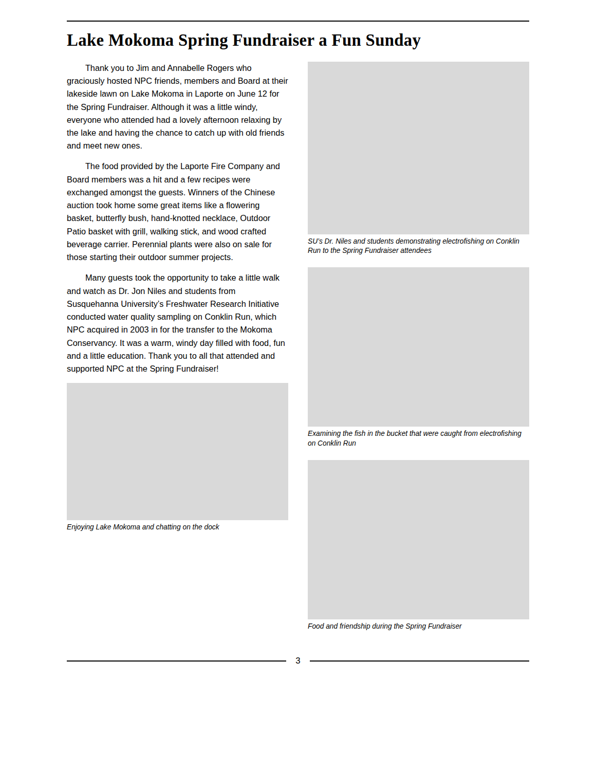Lake Mokoma Spring Fundraiser a Fun Sunday
Thank you to Jim and Annabelle Rogers who graciously hosted NPC friends, members and Board at their lakeside lawn on Lake Mokoma in Laporte on June 12 for the Spring Fundraiser. Although it was a little windy, everyone who attended had a lovely afternoon relaxing by the lake and having the chance to catch up with old friends and meet new ones.
The food provided by the Laporte Fire Company and Board members was a hit and a few recipes were exchanged amongst the guests. Winners of the Chinese auction took home some great items like a flowering basket, butterfly bush, hand-knotted necklace, Outdoor Patio basket with grill, walking stick, and wood crafted beverage carrier. Perennial plants were also on sale for those starting their outdoor summer projects.
Many guests took the opportunity to take a little walk and watch as Dr. Jon Niles and students from Susquehanna University’s Freshwater Research Initiative conducted water quality sampling on Conklin Run, which NPC acquired in 2003 in for the transfer to the Mokoma Conservancy. It was a warm, windy day filled with food, fun and a little education. Thank you to all that attended and supported NPC at the Spring Fundraiser!
Enjoying Lake Mokoma and chatting on the dock
SU’s Dr. Niles and students demonstrating electrofishing on Conklin Run to the Spring Fundraiser attendees
Examining the fish in the bucket that were caught from electrofishing on Conklin Run
Food and friendship during the Spring Fundraiser
3